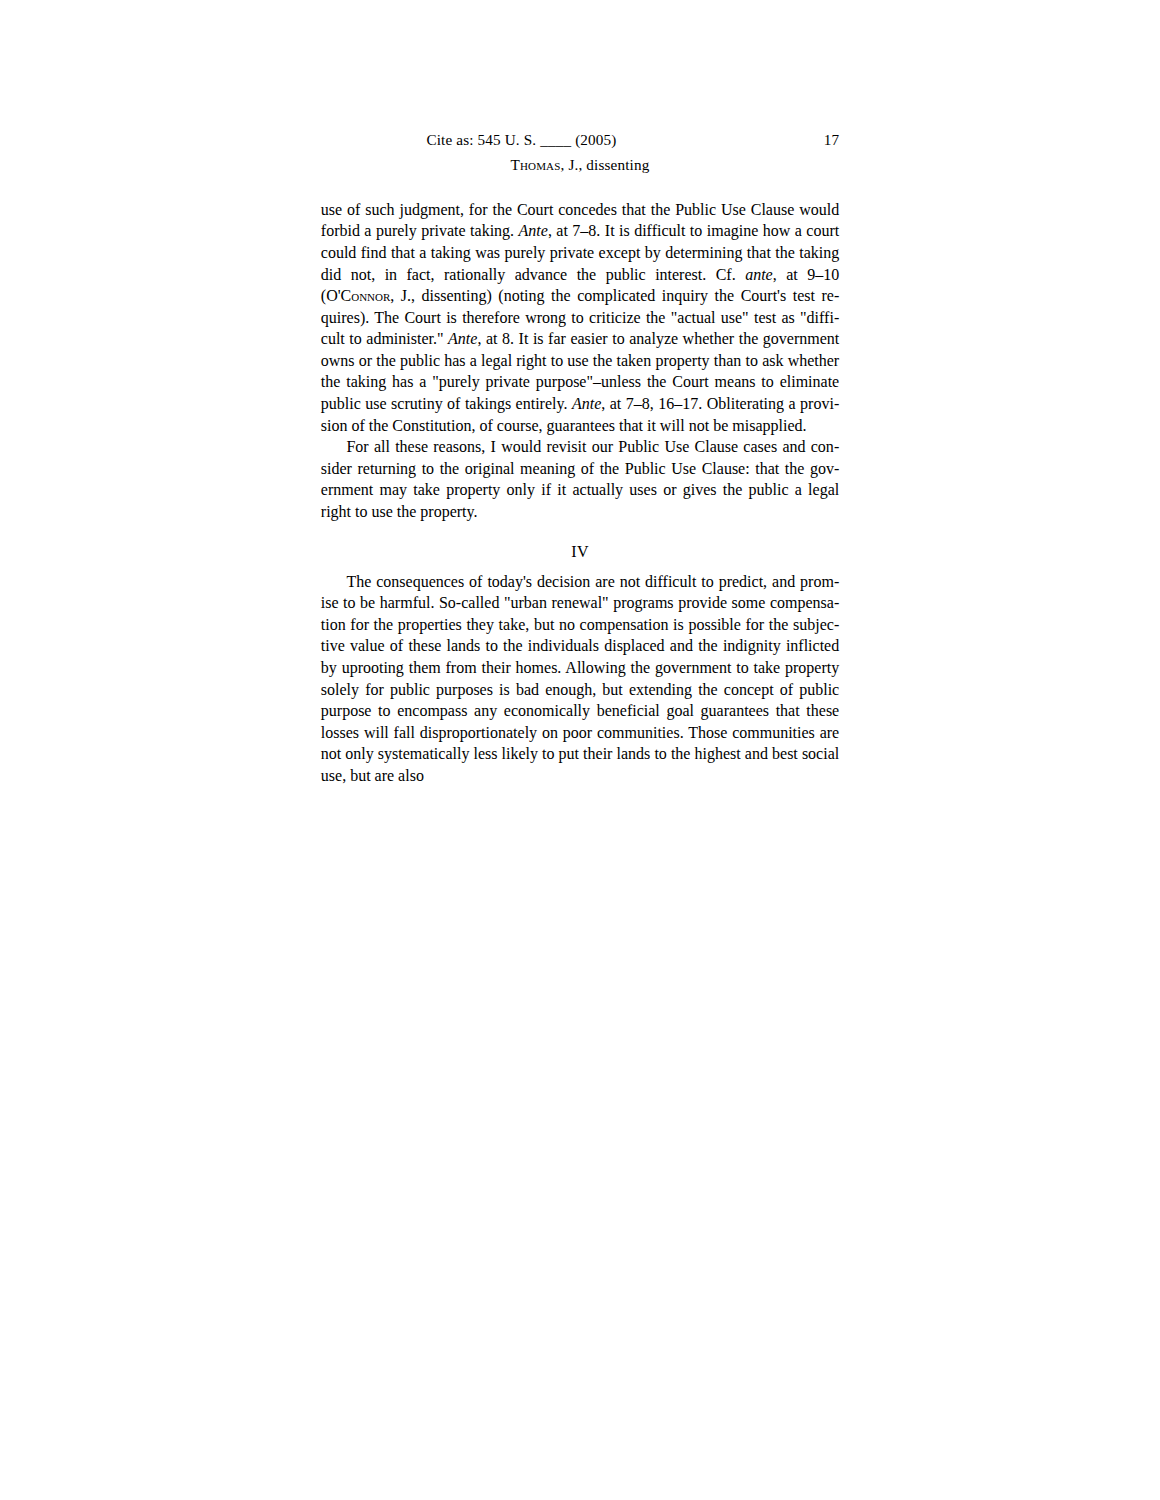Cite as: 545 U. S. ____ (2005) 17
Thomas, J., dissenting
use of such judgment, for the Court concedes that the Public Use Clause would forbid a purely private taking. Ante, at 7–8. It is difficult to imagine how a court could find that a taking was purely private except by determining that the taking did not, in fact, rationally advance the public interest. Cf. ante, at 9–10 (O'Connor, J., dissenting) (noting the complicated inquiry the Court's test requires). The Court is therefore wrong to criticize the "actual use" test as "difficult to administer." Ante, at 8. It is far easier to analyze whether the government owns or the public has a legal right to use the taken property than to ask whether the taking has a "purely private purpose"–unless the Court means to eliminate public use scrutiny of takings entirely. Ante, at 7–8, 16–17. Obliterating a provision of the Constitution, of course, guarantees that it will not be misapplied.
For all these reasons, I would revisit our Public Use Clause cases and consider returning to the original meaning of the Public Use Clause: that the government may take property only if it actually uses or gives the public a legal right to use the property.
IV
The consequences of today's decision are not difficult to predict, and promise to be harmful. So-called "urban renewal" programs provide some compensation for the properties they take, but no compensation is possible for the subjective value of these lands to the individuals displaced and the indignity inflicted by uprooting them from their homes. Allowing the government to take property solely for public purposes is bad enough, but extending the concept of public purpose to encompass any economically beneficial goal guarantees that these losses will fall disproportionately on poor communities. Those communities are not only systematically less likely to put their lands to the highest and best social use, but are also